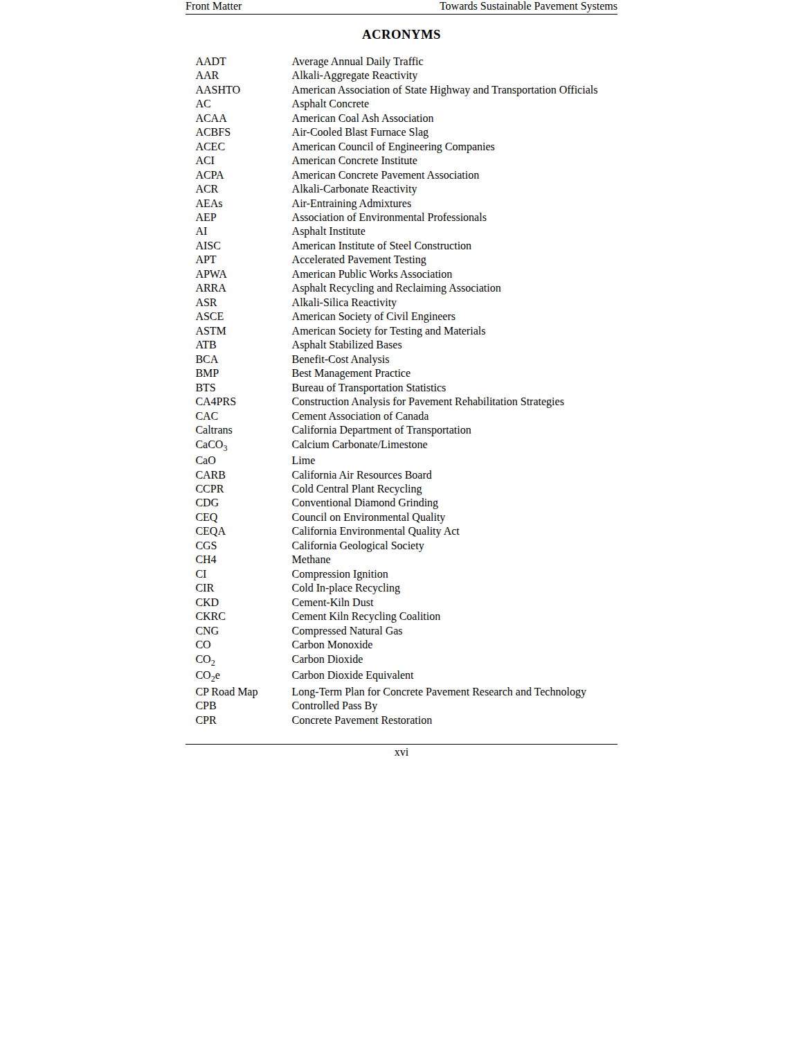Front Matter
Towards Sustainable Pavement Systems
ACRONYMS
| AADT | Average Annual Daily Traffic |
| AAR | Alkali-Aggregate Reactivity |
| AASHTO | American Association of State Highway and Transportation Officials |
| AC | Asphalt Concrete |
| ACAA | American Coal Ash Association |
| ACBFS | Air-Cooled Blast Furnace Slag |
| ACEC | American Council of Engineering Companies |
| ACI | American Concrete Institute |
| ACPA | American Concrete Pavement Association |
| ACR | Alkali-Carbonate Reactivity |
| AEAs | Air-Entraining Admixtures |
| AEP | Association of Environmental Professionals |
| AI | Asphalt Institute |
| AISC | American Institute of Steel Construction |
| APT | Accelerated Pavement Testing |
| APWA | American Public Works Association |
| ARRA | Asphalt Recycling and Reclaiming Association |
| ASR | Alkali-Silica Reactivity |
| ASCE | American Society of Civil Engineers |
| ASTM | American Society for Testing and Materials |
| ATB | Asphalt Stabilized Bases |
| BCA | Benefit-Cost Analysis |
| BMP | Best Management Practice |
| BTS | Bureau of Transportation Statistics |
| CA4PRS | Construction Analysis for Pavement Rehabilitation Strategies |
| CAC | Cement Association of Canada |
| Caltrans | California Department of Transportation |
| CaCO 3 | Calcium Carbonate/Limestone |
| CaO | Lime |
| CARB | California Air Resources Board |
| CCPR | Cold Central Plant Recycling |
| CDG | Conventional Diamond Grinding |
| CEQ | Council on Environmental Quality |
| CEQA | California Environmental Quality Act |
| CGS | California Geological Society |
| CH4 | Methane |
| CI | Compression Ignition |
| CIR | Cold In-place Recycling |
| CKD | Cement-Kiln Dust |
| CKRC | Cement Kiln Recycling Coalition |
| CNG | Compressed Natural Gas |
| CO | Carbon Monoxide |
| CO 2 | Carbon Dioxide |
| CO 2 e | Carbon Dioxide Equivalent |
| CP Road Map | Long-Term Plan for Concrete Pavement Research and Technology |
| CPB | Controlled Pass By |
| CPR | Concrete Pavement Restoration |
xvi